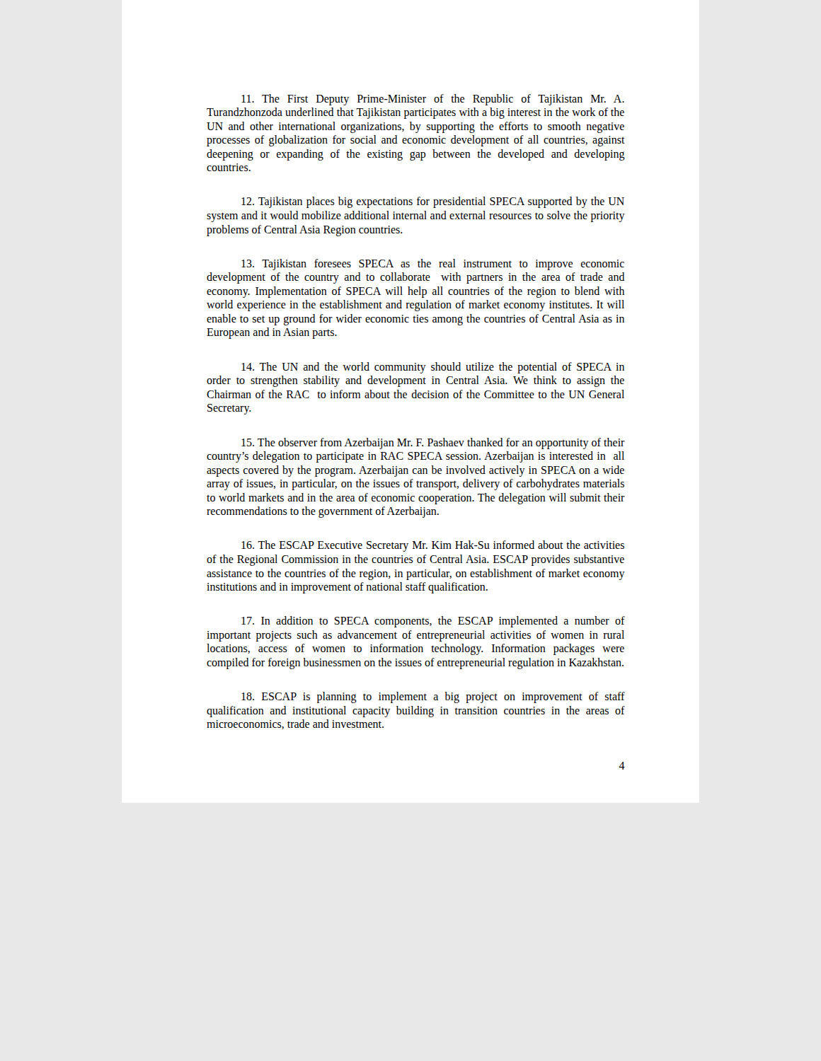11. The First Deputy Prime-Minister of the Republic of Tajikistan Mr. A. Turandzhonzoda underlined that Tajikistan participates with a big interest in the work of the UN and other international organizations, by supporting the efforts to smooth negative processes of globalization for social and economic development of all countries, against deepening or expanding of the existing gap between the developed and developing countries.
12. Tajikistan places big expectations for presidential SPECA supported by the UN system and it would mobilize additional internal and external resources to solve the priority problems of Central Asia Region countries.
13. Tajikistan foresees SPECA as the real instrument to improve economic development of the country and to collaborate with partners in the area of trade and economy. Implementation of SPECA will help all countries of the region to blend with world experience in the establishment and regulation of market economy institutes. It will enable to set up ground for wider economic ties among the countries of Central Asia as in European and in Asian parts.
14. The UN and the world community should utilize the potential of SPECA in order to strengthen stability and development in Central Asia. We think to assign the Chairman of the RAC to inform about the decision of the Committee to the UN General Secretary.
15. The observer from Azerbaijan Mr. F. Pashaev thanked for an opportunity of their country’s delegation to participate in RAC SPECA session. Azerbaijan is interested in all aspects covered by the program. Azerbaijan can be involved actively in SPECA on a wide array of issues, in particular, on the issues of transport, delivery of carbohydrates materials to world markets and in the area of economic cooperation. The delegation will submit their recommendations to the government of Azerbaijan.
16. The ESCAP Executive Secretary Mr. Kim Hak-Su informed about the activities of the Regional Commission in the countries of Central Asia. ESCAP provides substantive assistance to the countries of the region, in particular, on establishment of market economy institutions and in improvement of national staff qualification.
17. In addition to SPECA components, the ESCAP implemented a number of important projects such as advancement of entrepreneurial activities of women in rural locations, access of women to information technology. Information packages were compiled for foreign businessmen on the issues of entrepreneurial regulation in Kazakhstan.
18. ESCAP is planning to implement a big project on improvement of staff qualification and institutional capacity building in transition countries in the areas of microeconomics, trade and investment.
4